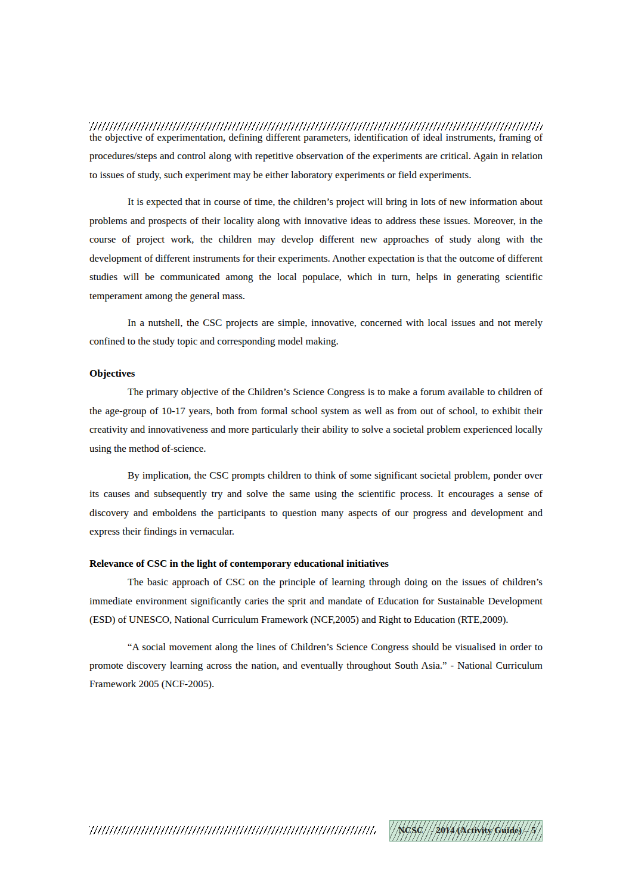the objective of experimentation, defining different parameters, identification of ideal instruments, framing of procedures/steps and control along with repetitive observation of the experiments are critical. Again in relation to issues of study, such experiment may be either laboratory experiments or field experiments.
It is expected that in course of time, the children’s project will bring in lots of new information about problems and prospects of their locality along with innovative ideas to address these issues. Moreover, in the course of project work, the children may develop different new approaches of study along with the development of different instruments for their experiments. Another expectation is that the outcome of different studies will be communicated among the local populace, which in turn, helps in generating scientific temperament among the general mass.
In a nutshell, the CSC projects are simple, innovative, concerned with local issues and not merely confined to the study topic and corresponding model making.
Objectives
The primary objective of the Children’s Science Congress is to make a forum available to children of the age-group of 10-17 years, both from formal school system as well as from out of school, to exhibit their creativity and innovativeness and more particularly their ability to solve a societal problem experienced locally using the method of-science.
By implication, the CSC prompts children to think of some significant societal problem, ponder over its causes and subsequently try and solve the same using the scientific process. It encourages a sense of discovery and emboldens the participants to question many aspects of our progress and development and express their findings in vernacular.
Relevance of CSC in the light of contemporary educational initiatives
The basic approach of CSC on the principle of learning through doing on the issues of children’s immediate environment significantly caries the sprit and mandate of Education for Sustainable Development (ESD) of UNESCO, National Curriculum Framework (NCF,2005) and Right to Education (RTE,2009).
“A social movement along the lines of Children’s Science Congress should be visualised in order to promote discovery learning across the nation, and eventually throughout South Asia.” - National Curriculum Framework 2005 (NCF-2005).
NCSC - 2014 (Activity Guide) – 5